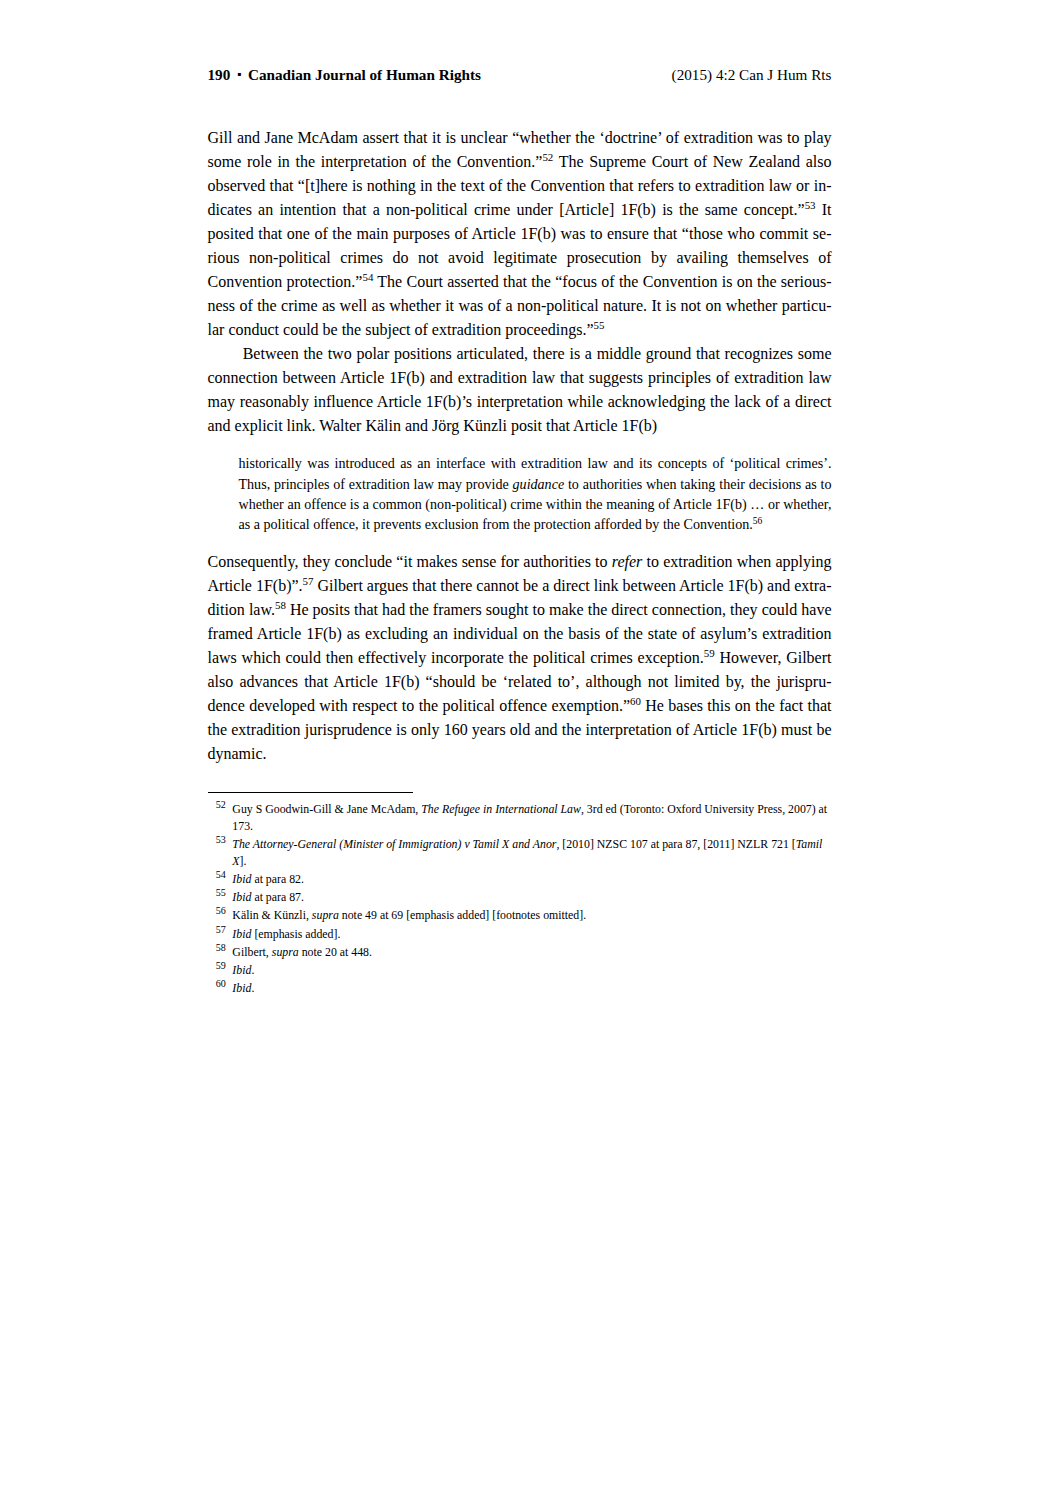190▪Canadian Journal of Human Rights
(2015) 4:2 Can J Hum Rts
Gill and Jane McAdam assert that it is unclear “whether the ‘doctrine’ of extradition was to play some role in the interpretation of the Convention.”52 The Supreme Court of New Zealand also observed that “[t]here is nothing in the text of the Convention that refers to extradition law or indicates an intention that a non-political crime under [Article] 1F(b) is the same concept.”53 It posited that one of the main purposes of Article 1F(b) was to ensure that “those who commit serious non-political crimes do not avoid legitimate prosecution by availing themselves of Convention protection.”54 The Court asserted that the “focus of the Convention is on the seriousness of the crime as well as whether it was of a non-political nature. It is not on whether particular conduct could be the subject of extradition proceedings.”55
Between the two polar positions articulated, there is a middle ground that recognizes some connection between Article 1F(b) and extradition law that suggests principles of extradition law may reasonably influence Article 1F(b)’s interpretation while acknowledging the lack of a direct and explicit link. Walter Kälin and Jörg Künzli posit that Article 1F(b)
historically was introduced as an interface with extradition law and its concepts of ‘political crimes’. Thus, principles of extradition law may provide guidance to authorities when taking their decisions as to whether an offence is a common (non-political) crime within the meaning of Article 1F(b) … or whether, as a political offence, it prevents exclusion from the protection afforded by the Convention.56
Consequently, they conclude “it makes sense for authorities to refer to extradition when applying Article 1F(b)”.57 Gilbert argues that there cannot be a direct link between Article 1F(b) and extradition law.58 He posits that had the framers sought to make the direct connection, they could have framed Article 1F(b) as excluding an individual on the basis of the state of asylum’s extradition laws which could then effectively incorporate the political crimes exception.59 However, Gilbert also advances that Article 1F(b) “should be ‘related to’, although not limited by, the jurisprudence developed with respect to the political offence exemption.”60 He bases this on the fact that the extradition jurisprudence is only 160 years old and the interpretation of Article 1F(b) must be dynamic.
52 Guy S Goodwin-Gill & Jane McAdam, The Refugee in International Law, 3rd ed (Toronto: Oxford University Press, 2007) at 173.
53 The Attorney-General (Minister of Immigration) v Tamil X and Anor, [2010] NZSC 107 at para 87, [2011] NZLR 721 [Tamil X].
54 Ibid at para 82.
55 Ibid at para 87.
56 Kälin & Künzli, supra note 49 at 69 [emphasis added] [footnotes omitted].
57 Ibid [emphasis added].
58 Gilbert, supra note 20 at 448.
59 Ibid.
60 Ibid.